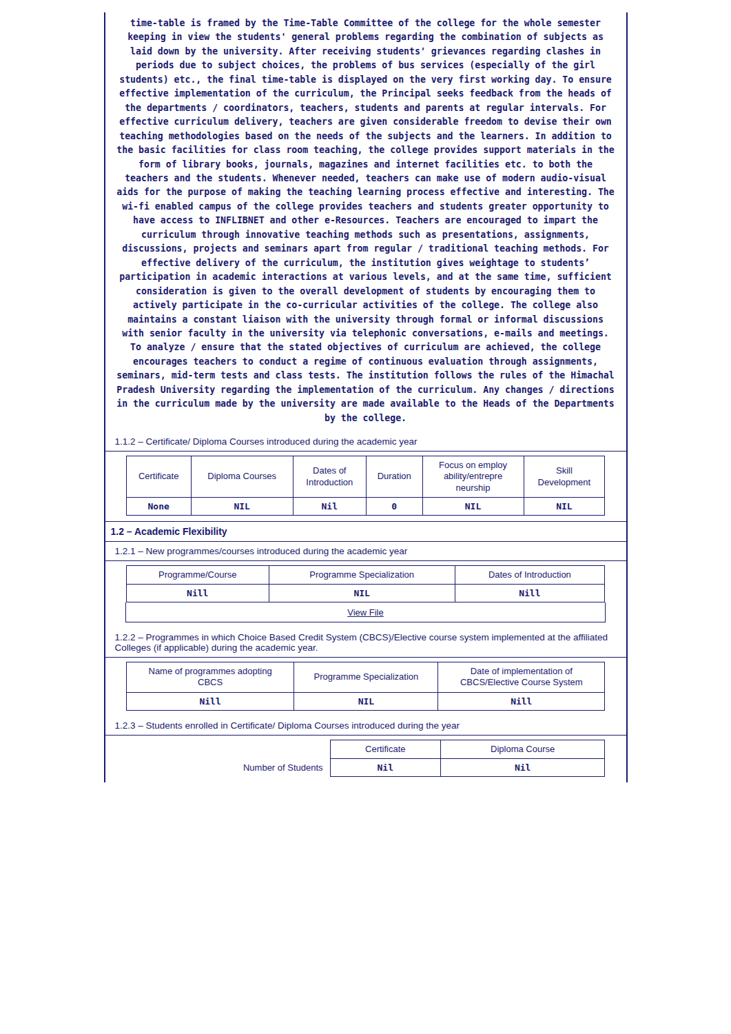time-table is framed by the Time-Table Committee of the college for the whole semester keeping in view the students' general problems regarding the combination of subjects as laid down by the university. After receiving students' grievances regarding clashes in periods due to subject choices, the problems of bus services (especially of the girl students) etc., the final time-table is displayed on the very first working day. To ensure effective implementation of the curriculum, the Principal seeks feedback from the heads of the departments / coordinators, teachers, students and parents at regular intervals. For effective curriculum delivery, teachers are given considerable freedom to devise their own teaching methodologies based on the needs of the subjects and the learners. In addition to the basic facilities for class room teaching, the college provides support materials in the form of library books, journals, magazines and internet facilities etc. to both the teachers and the students. Whenever needed, teachers can make use of modern audio-visual aids for the purpose of making the teaching learning process effective and interesting. The wi-fi enabled campus of the college provides teachers and students greater opportunity to have access to INFLIBNET and other e-Resources. Teachers are encouraged to impart the curriculum through innovative teaching methods such as presentations, assignments, discussions, projects and seminars apart from regular / traditional teaching methods. For effective delivery of the curriculum, the institution gives weightage to students’ participation in academic interactions at various levels, and at the same time, sufficient consideration is given to the overall development of students by encouraging them to actively participate in the co-curricular activities of the college. The college also maintains a constant liaison with the university through formal or informal discussions with senior faculty in the university via telephonic conversations, e-mails and meetings. To analyze / ensure that the stated objectives of curriculum are achieved, the college encourages teachers to conduct a regime of continuous evaluation through assignments, seminars, mid-term tests and class tests. The institution follows the rules of the Himachal Pradesh University regarding the implementation of the curriculum. Any changes / directions in the curriculum made by the university are made available to the Heads of the Departments by the college.
1.1.2 – Certificate/ Diploma Courses introduced during the academic year
| Certificate | Diploma Courses | Dates of Introduction | Duration | Focus on employ ability/entrepre neurship | Skill Development |
| --- | --- | --- | --- | --- | --- |
| None | NIL | Nil | 0 | NIL | NIL |
1.2 – Academic Flexibility
1.2.1 – New programmes/courses introduced during the academic year
| Programme/Course | Programme Specialization | Dates of Introduction |
| --- | --- | --- |
| Nill | NIL | Nill |
View File
1.2.2 – Programmes in which Choice Based Credit System (CBCS)/Elective course system implemented at the affiliated Colleges (if applicable) during the academic year.
| Name of programmes adopting CBCS | Programme Specialization | Date of implementation of CBCS/Elective Course System |
| --- | --- | --- |
| Nill | NIL | Nill |
1.2.3 – Students enrolled in Certificate/ Diploma Courses introduced during the year
| | Certificate | Diploma Course |
| --- | --- | --- |
| Number of Students | Nil | Nil |